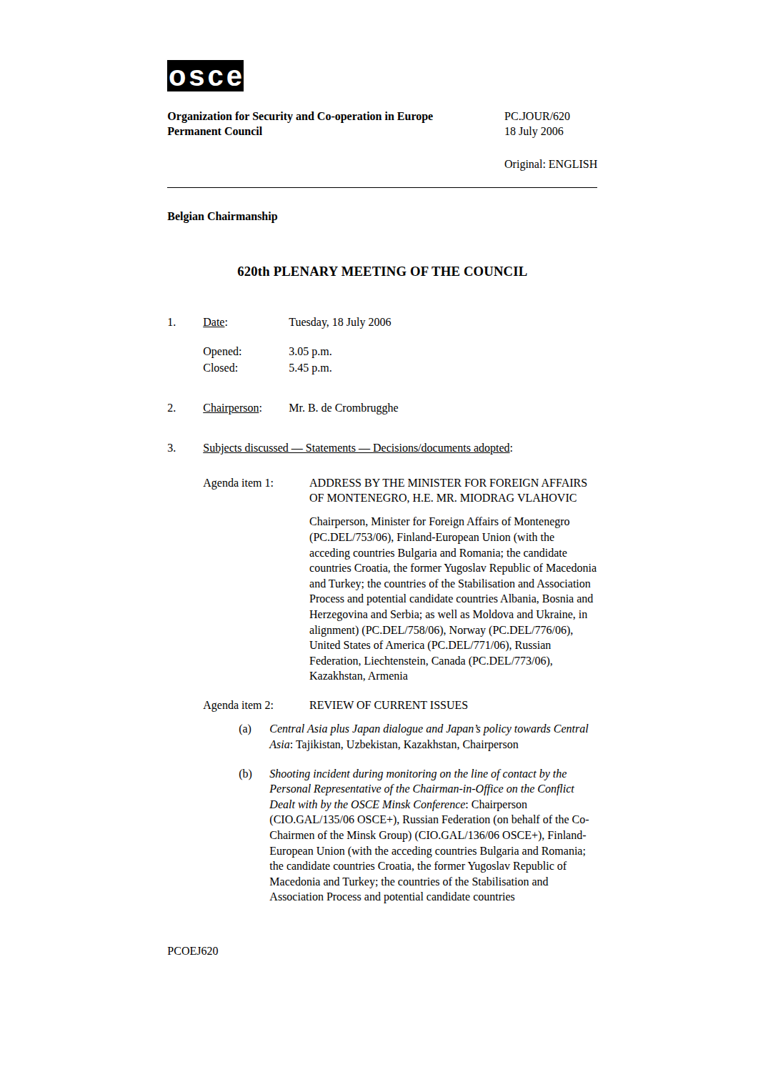osce
Organization for Security and Co-operation in Europe
Permanent Council
PC.JOUR/620
18 July 2006
Original: ENGLISH
Belgian Chairmanship
620th PLENARY MEETING OF THE COUNCIL
1.
| Date : | Tuesday, 18 July 2006 |
| Opened: | 3.05 p.m. |
| Closed: | 5.45 p.m. |
2.
| Chairperson : | Mr. B. de Crombrugghe |
3.
Subjects discussed — Statements — Decisions/documents adopted:
Agenda item 1:
ADDRESS BY THE MINISTER FOR FOREIGN AFFAIRS OF MONTENEGRO, H.E. MR. MIODRAG VLAHOVIC
Chairperson, Minister for Foreign Affairs of Montenegro (PC.DEL/753/06), Finland-European Union (with the acceding countries Bulgaria and Romania; the candidate countries Croatia, the former Yugoslav Republic of Macedonia and Turkey; the countries of the Stabilisation and Association Process and potential candidate countries Albania, Bosnia and Herzegovina and Serbia; as well as Moldova and Ukraine, in alignment) (PC.DEL/758/06), Norway (PC.DEL/776/06), United States of America (PC.DEL/771/06), Russian Federation, Liechtenstein, Canada (PC.DEL/773/06), Kazakhstan, Armenia
Agenda item 2:
REVIEW OF CURRENT ISSUES
(a)
Central Asia plus Japan dialogue and Japan’s policy towards Central Asia: Tajikistan, Uzbekistan, Kazakhstan, Chairperson
(b)
Shooting incident during monitoring on the line of contact by the Personal Representative of the Chairman-in-Office on the Conflict Dealt with by the OSCE Minsk Conference: Chairperson (CIO.GAL/135/06 OSCE+), Russian Federation (on behalf of the Co-Chairmen of the Minsk Group) (CIO.GAL/136/06 OSCE+), Finland-European Union (with the acceding countries Bulgaria and Romania; the candidate countries Croatia, the former Yugoslav Republic of Macedonia and Turkey; the countries of the Stabilisation and Association Process and potential candidate countries
PCOEJ620